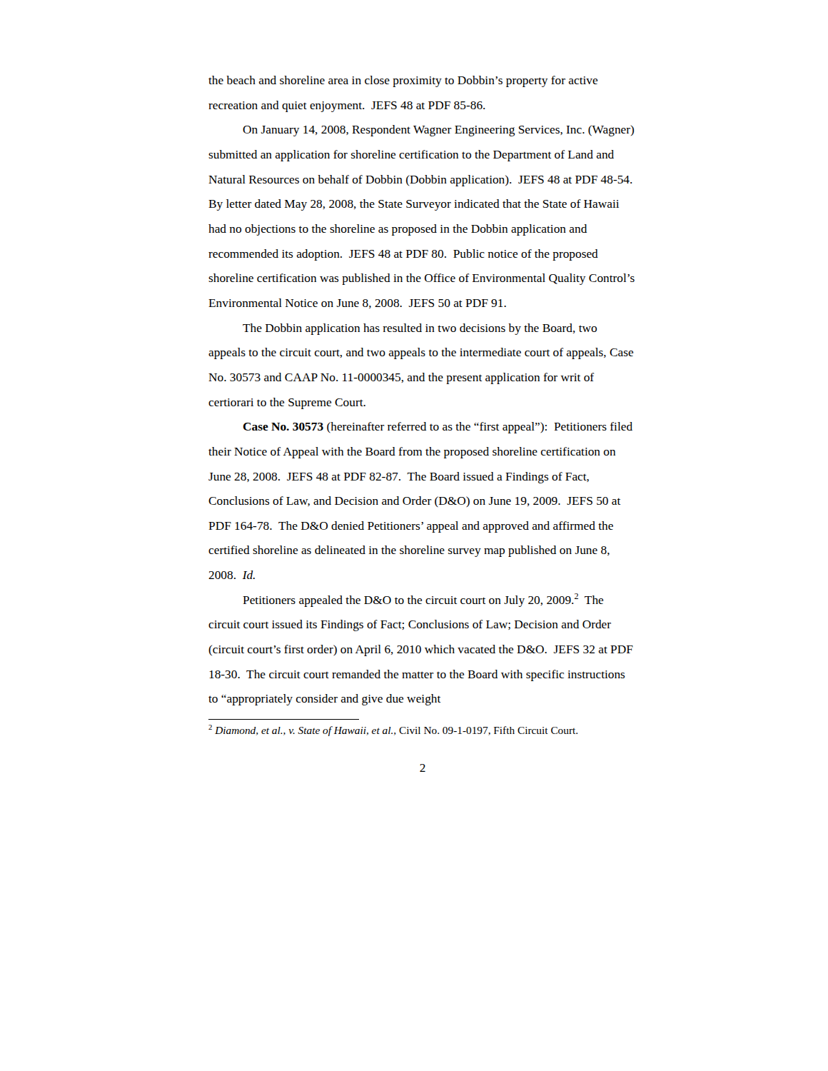the beach and shoreline area in close proximity to Dobbin’s property for active recreation and quiet enjoyment. JEFS 48 at PDF 85-86.
On January 14, 2008, Respondent Wagner Engineering Services, Inc. (Wagner) submitted an application for shoreline certification to the Department of Land and Natural Resources on behalf of Dobbin (Dobbin application). JEFS 48 at PDF 48-54. By letter dated May 28, 2008, the State Surveyor indicated that the State of Hawaii had no objections to the shoreline as proposed in the Dobbin application and recommended its adoption. JEFS 48 at PDF 80. Public notice of the proposed shoreline certification was published in the Office of Environmental Quality Control’s Environmental Notice on June 8, 2008. JEFS 50 at PDF 91.
The Dobbin application has resulted in two decisions by the Board, two appeals to the circuit court, and two appeals to the intermediate court of appeals, Case No. 30573 and CAAP No. 11-0000345, and the present application for writ of certiorari to the Supreme Court.
Case No. 30573 (hereinafter referred to as the “first appeal”): Petitioners filed their Notice of Appeal with the Board from the proposed shoreline certification on June 28, 2008. JEFS 48 at PDF 82-87. The Board issued a Findings of Fact, Conclusions of Law, and Decision and Order (D&O) on June 19, 2009. JEFS 50 at PDF 164-78. The D&O denied Petitioners’ appeal and approved and affirmed the certified shoreline as delineated in the shoreline survey map published on June 8, 2008. Id.
Petitioners appealed the D&O to the circuit court on July 20, 2009.2 The circuit court issued its Findings of Fact; Conclusions of Law; Decision and Order (circuit court’s first order) on April 6, 2010 which vacated the D&O. JEFS 32 at PDF 18-30. The circuit court remanded the matter to the Board with specific instructions to “appropriately consider and give due weight
2 Diamond, et al., v. State of Hawaii, et al., Civil No. 09-1-0197, Fifth Circuit Court.
2